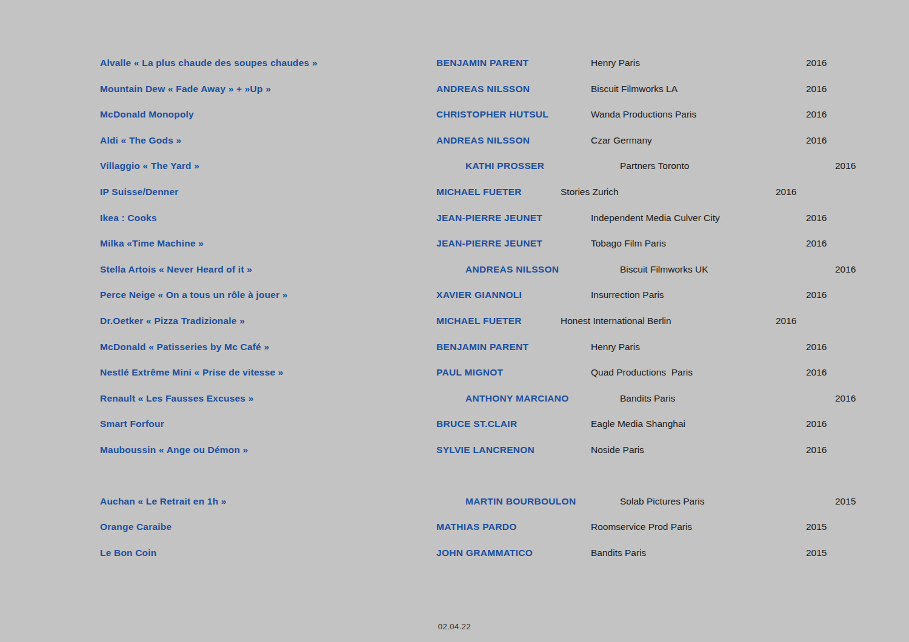| Alvalle « La plus chaude des soupes chaudes » | BENJAMIN PARENT | Henry Paris | 2016 |
| Mountain Dew « Fade Away » + »Up » | ANDREAS NILSSON | Biscuit Filmworks LA | 2016 |
| McDonald Monopoly | CHRISTOPHER HUTSUL | Wanda Productions Paris | 2016 |
| Aldi « The Gods » | ANDREAS NILSSON | Czar Germany | 2016 |
| Villaggio « The Yard » | KATHI PROSSER | Partners Toronto | 2016 |
| IP Suisse/Denner | MICHAEL FUETER | Stories Zurich | 2016 |
| Ikea : Cooks | JEAN-PIERRE JEUNET | Independent Media Culver City | 2016 |
| Milka «Time Machine » | JEAN-PIERRE JEUNET | Tobago Film Paris | 2016 |
| Stella Artois « Never Heard of it » | ANDREAS NILSSON | Biscuit Filmworks UK | 2016 |
| Perce Neige « On a tous un rôle à jouer » | XAVIER GIANNOLI | Insurrection Paris | 2016 |
| Dr.Oetker « Pizza Tradizionale » | MICHAEL FUETER | Honest International Berlin | 2016 |
| McDonald « Patisseries by Mc Café » | BENJAMIN PARENT | Henry Paris | 2016 |
| Nestlé Extrême Mini « Prise de vitesse » | PAUL MIGNOT | Quad Productions Paris | 2016 |
| Renault « Les Fausses Excuses » | ANTHONY MARCIANO | Bandits Paris | 2016 |
| Smart Forfour | BRUCE ST.CLAIR | Eagle Media Shanghai | 2016 |
| Mauboussin « Ange ou Démon » | SYLVIE LANCRENON | Noside Paris | 2016 |
| Auchan « Le Retrait en 1h » | MARTIN BOURBOULON | Solab Pictures Paris | 2015 |
| Orange Caraibe | MATHIAS PARDO | Roomservice Prod Paris | 2015 |
| Le Bon Coin | JOHN GRAMMATICO | Bandits Paris | 2015 |
02.04.22